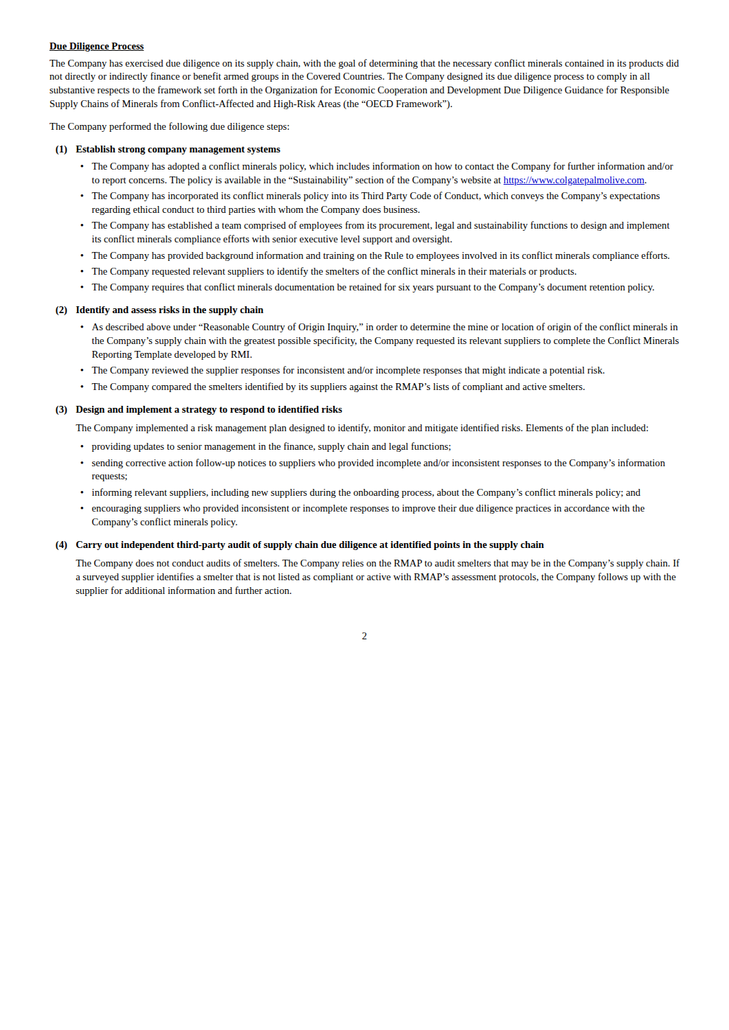Due Diligence Process
The Company has exercised due diligence on its supply chain, with the goal of determining that the necessary conflict minerals contained in its products did not directly or indirectly finance or benefit armed groups in the Covered Countries. The Company designed its due diligence process to comply in all substantive respects to the framework set forth in the Organization for Economic Cooperation and Development Due Diligence Guidance for Responsible Supply Chains of Minerals from Conflict-Affected and High-Risk Areas (the “OECD Framework”).
The Company performed the following due diligence steps:
Establish strong company management systems
The Company has adopted a conflict minerals policy, which includes information on how to contact the Company for further information and/or to report concerns. The policy is available in the “Sustainability” section of the Company’s website at https://www.colgatepalmolive.com.
The Company has incorporated its conflict minerals policy into its Third Party Code of Conduct, which conveys the Company’s expectations regarding ethical conduct to third parties with whom the Company does business.
The Company has established a team comprised of employees from its procurement, legal and sustainability functions to design and implement its conflict minerals compliance efforts with senior executive level support and oversight.
The Company has provided background information and training on the Rule to employees involved in its conflict minerals compliance efforts.
The Company requested relevant suppliers to identify the smelters of the conflict minerals in their materials or products.
The Company requires that conflict minerals documentation be retained for six years pursuant to the Company’s document retention policy.
Identify and assess risks in the supply chain
As described above under “Reasonable Country of Origin Inquiry,” in order to determine the mine or location of origin of the conflict minerals in the Company’s supply chain with the greatest possible specificity, the Company requested its relevant suppliers to complete the Conflict Minerals Reporting Template developed by RMI.
The Company reviewed the supplier responses for inconsistent and/or incomplete responses that might indicate a potential risk.
The Company compared the smelters identified by its suppliers against the RMAP’s lists of compliant and active smelters.
Design and implement a strategy to respond to identified risks
The Company implemented a risk management plan designed to identify, monitor and mitigate identified risks. Elements of the plan included:
providing updates to senior management in the finance, supply chain and legal functions;
sending corrective action follow-up notices to suppliers who provided incomplete and/or inconsistent responses to the Company’s information requests;
informing relevant suppliers, including new suppliers during the onboarding process, about the Company’s conflict minerals policy; and
encouraging suppliers who provided inconsistent or incomplete responses to improve their due diligence practices in accordance with the Company’s conflict minerals policy.
Carry out independent third-party audit of supply chain due diligence at identified points in the supply chain
The Company does not conduct audits of smelters. The Company relies on the RMAP to audit smelters that may be in the Company’s supply chain. If a surveyed supplier identifies a smelter that is not listed as compliant or active with RMAP’s assessment protocols, the Company follows up with the supplier for additional information and further action.
2